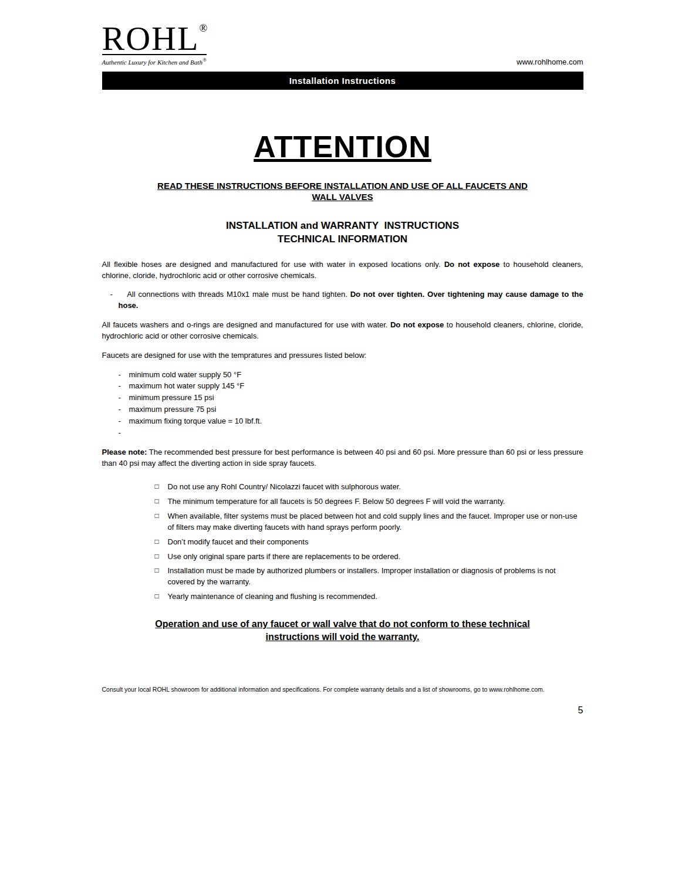ROHL®
Authentic Luxury for Kitchen and Bath®
www.rohlhome.com
Installation Instructions
ATTENTION
READ THESE INSTRUCTIONS BEFORE INSTALLATION AND USE OF ALL FAUCETS AND WALL VALVES
INSTALLATION and WARRANTY INSTRUCTIONS
TECHNICAL INFORMATION
All flexible hoses are designed and manufactured for use with water in exposed locations only. Do not expose to household cleaners, chlorine, cloride, hydrochloric acid or other corrosive chemicals.
- All connections with threads M10x1 male must be hand tighten. Do not over tighten. Over tightening may cause damage to the hose.
All faucets washers and o-rings are designed and manufactured for use with water. Do not expose to household cleaners, chlorine, cloride, hydrochloric acid or other corrosive chemicals.
Faucets are designed for use with the tempratures and pressures listed below:
minimum cold water supply 50 °F
maximum hot water supply 145 °F
minimum pressure 15 psi
maximum pressure 75 psi
maximum fixing torque value = 10 lbf.ft.
Please note: The recommended best pressure for best performance is between 40 psi and 60 psi. More pressure than 60 psi or less pressure than 40 psi may affect the diverting action in side spray faucets.
Do not use any Rohl Country/ Nicolazzi faucet with sulphorous water.
The minimum temperature for all faucets is 50 degrees F. Below 50 degrees F will void the warranty.
When available, filter systems must be placed between hot and cold supply lines and the faucet. Improper use or non-use of filters may make diverting faucets with hand sprays perform poorly.
Don’t modify faucet and their components
Use only original spare parts if there are replacements to be ordered.
Installation must be made by authorized plumbers or installers. Improper installation or diagnosis of problems is not covered by the warranty.
Yearly maintenance of cleaning and flushing is recommended.
Operation and use of any faucet or wall valve that do not conform to these technical instructions will void the warranty.
Consult your local ROHL showroom for additional information and specifications. For complete warranty details and a list of showrooms, go to www.rohlhome.com.
5